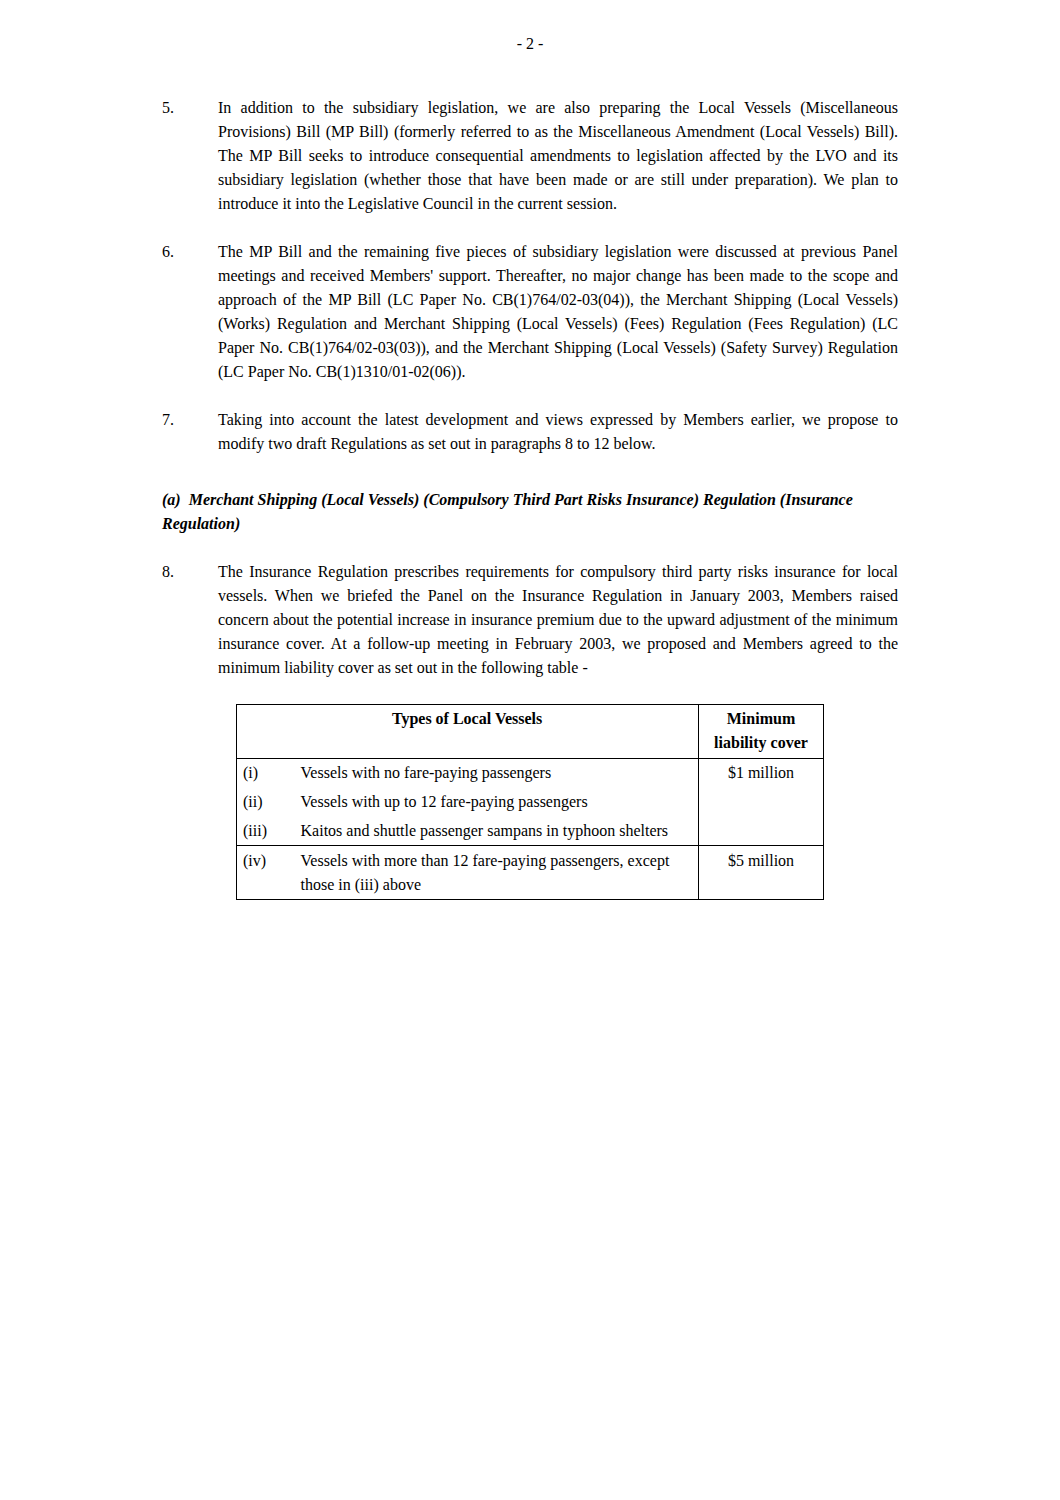- 2 -
5.
In addition to the subsidiary legislation, we are also preparing the Local Vessels (Miscellaneous Provisions) Bill (MP Bill) (formerly referred to as the Miscellaneous Amendment (Local Vessels) Bill). The MP Bill seeks to introduce consequential amendments to legislation affected by the LVO and its subsidiary legislation (whether those that have been made or are still under preparation). We plan to introduce it into the Legislative Council in the current session.
6.
The MP Bill and the remaining five pieces of subsidiary legislation were discussed at previous Panel meetings and received Members' support. Thereafter, no major change has been made to the scope and approach of the MP Bill (LC Paper No. CB(1)764/02-03(04)), the Merchant Shipping (Local Vessels) (Works) Regulation and Merchant Shipping (Local Vessels) (Fees) Regulation (Fees Regulation) (LC Paper No. CB(1)764/02-03(03)), and the Merchant Shipping (Local Vessels) (Safety Survey) Regulation (LC Paper No. CB(1)1310/01-02(06)).
7.
Taking into account the latest development and views expressed by Members earlier, we propose to modify two draft Regulations as set out in paragraphs 8 to 12 below.
(a) Merchant Shipping (Local Vessels) (Compulsory Third Part Risks Insurance) Regulation (Insurance Regulation)
8.
The Insurance Regulation prescribes requirements for compulsory third party risks insurance for local vessels. When we briefed the Panel on the Insurance Regulation in January 2003, Members raised concern about the potential increase in insurance premium due to the upward adjustment of the minimum insurance cover. At a follow-up meeting in February 2003, we proposed and Members agreed to the minimum liability cover as set out in the following table -
| Types of Local Vessels | Minimum liability cover |
| --- | --- |
| (i) | Vessels with no fare-paying passengers | $1 million |
| (ii) | Vessels with up to 12 fare-paying passengers |
| (iii) | Kaitos and shuttle passenger sampans in typhoon shelters |
| (iv) | Vessels with more than 12 fare-paying passengers, except those in (iii) above | $5 million |